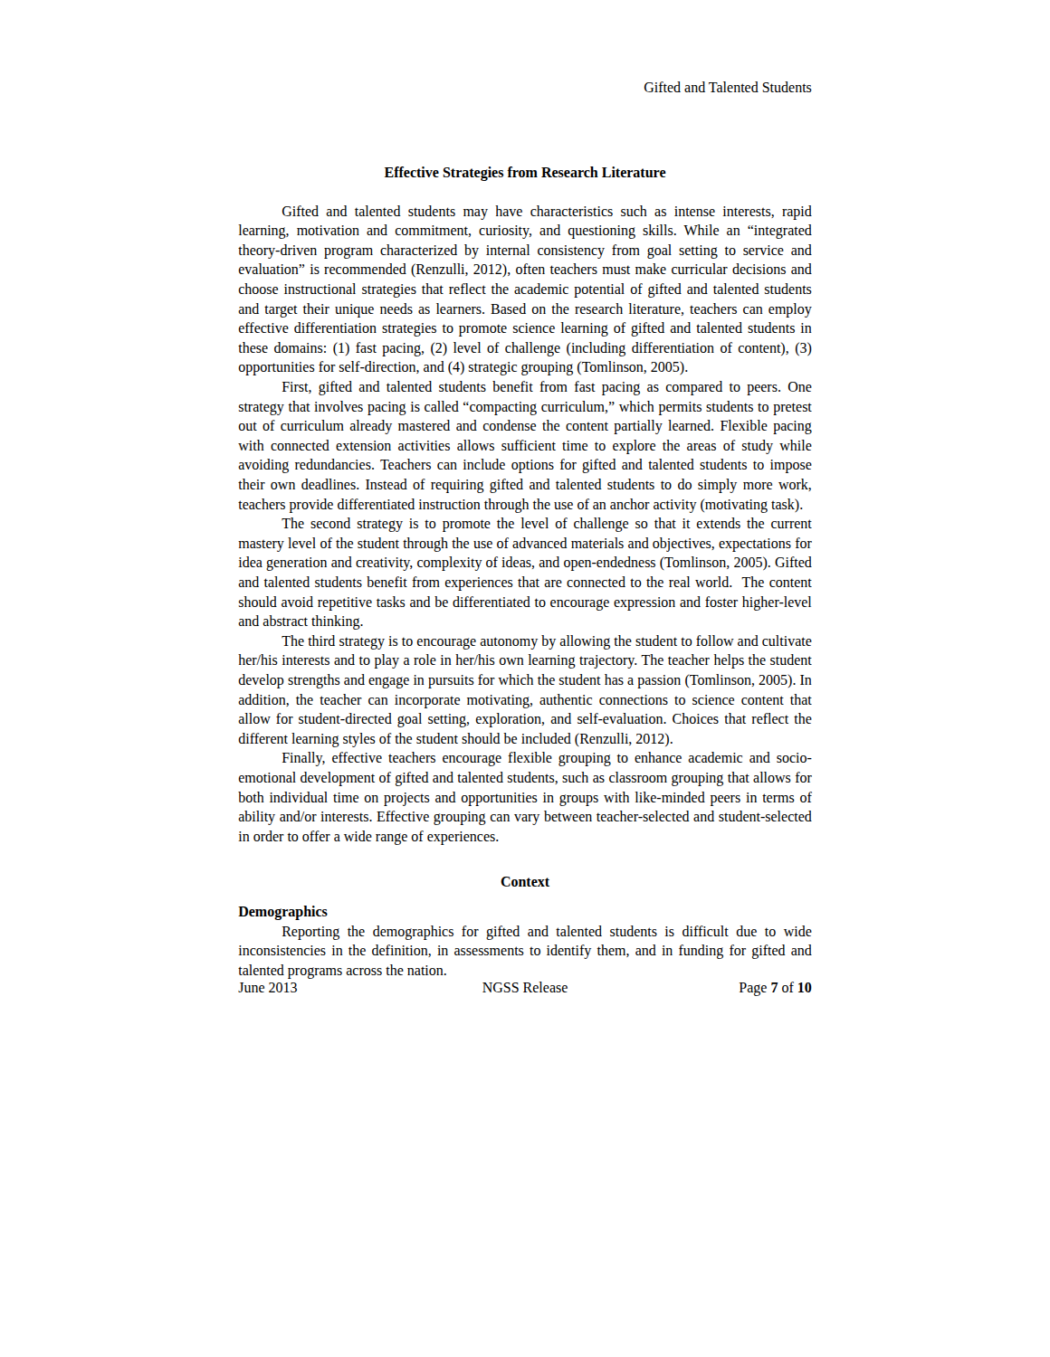Gifted and Talented Students
Effective Strategies from Research Literature
Gifted and talented students may have characteristics such as intense interests, rapid learning, motivation and commitment, curiosity, and questioning skills. While an “integrated theory-driven program characterized by internal consistency from goal setting to service and evaluation” is recommended (Renzulli, 2012), often teachers must make curricular decisions and choose instructional strategies that reflect the academic potential of gifted and talented students and target their unique needs as learners. Based on the research literature, teachers can employ effective differentiation strategies to promote science learning of gifted and talented students in these domains: (1) fast pacing, (2) level of challenge (including differentiation of content), (3) opportunities for self-direction, and (4) strategic grouping (Tomlinson, 2005).
First, gifted and talented students benefit from fast pacing as compared to peers. One strategy that involves pacing is called “compacting curriculum,” which permits students to pretest out of curriculum already mastered and condense the content partially learned. Flexible pacing with connected extension activities allows sufficient time to explore the areas of study while avoiding redundancies. Teachers can include options for gifted and talented students to impose their own deadlines. Instead of requiring gifted and talented students to do simply more work, teachers provide differentiated instruction through the use of an anchor activity (motivating task).
The second strategy is to promote the level of challenge so that it extends the current mastery level of the student through the use of advanced materials and objectives, expectations for idea generation and creativity, complexity of ideas, and open-endedness (Tomlinson, 2005). Gifted and talented students benefit from experiences that are connected to the real world. The content should avoid repetitive tasks and be differentiated to encourage expression and foster higher-level and abstract thinking.
The third strategy is to encourage autonomy by allowing the student to follow and cultivate her/his interests and to play a role in her/his own learning trajectory. The teacher helps the student develop strengths and engage in pursuits for which the student has a passion (Tomlinson, 2005). In addition, the teacher can incorporate motivating, authentic connections to science content that allow for student-directed goal setting, exploration, and self-evaluation. Choices that reflect the different learning styles of the student should be included (Renzulli, 2012).
Finally, effective teachers encourage flexible grouping to enhance academic and socio-emotional development of gifted and talented students, such as classroom grouping that allows for both individual time on projects and opportunities in groups with like-minded peers in terms of ability and/or interests. Effective grouping can vary between teacher-selected and student-selected in order to offer a wide range of experiences.
Context
Demographics
Reporting the demographics for gifted and talented students is difficult due to wide inconsistencies in the definition, in assessments to identify them, and in funding for gifted and talented programs across the nation.
June 2013
NGSS Release
Page 7 of 10